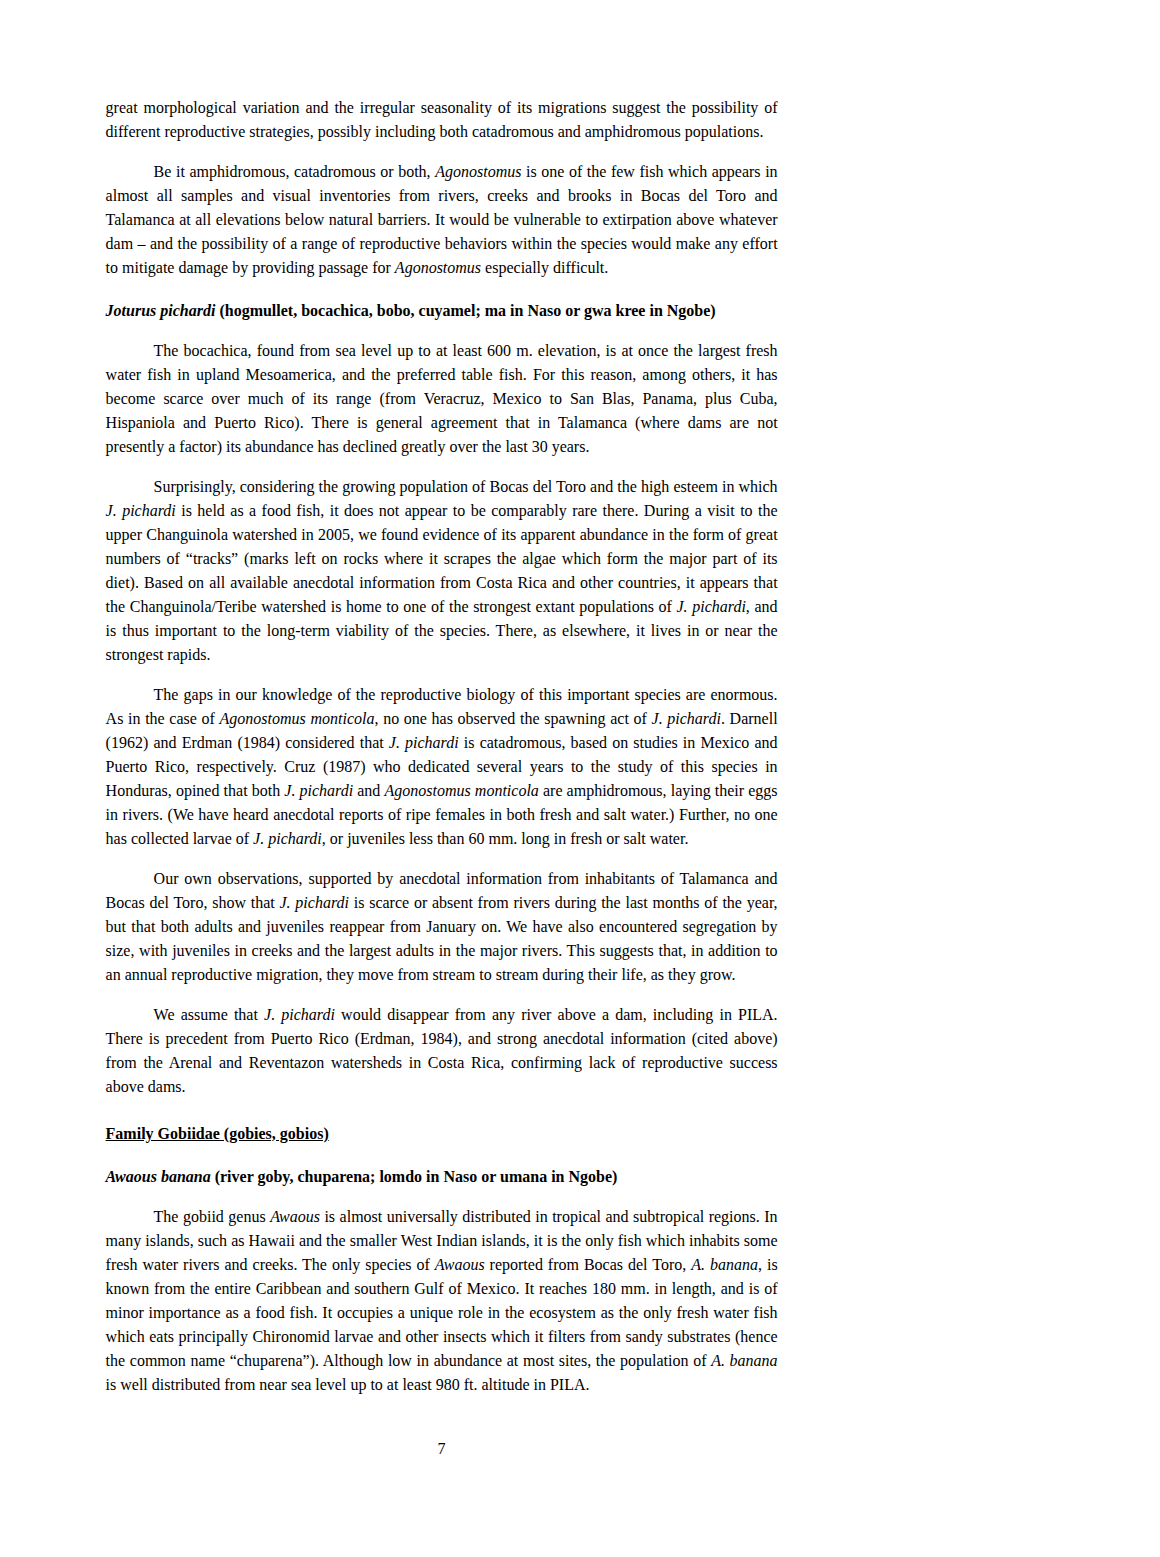great morphological variation and the irregular seasonality of its migrations suggest the possibility of different reproductive strategies, possibly including both catadromous and amphidromous populations.
Be it amphidromous, catadromous or both, Agonostomus is one of the few fish which appears in almost all samples and visual inventories from rivers, creeks and brooks in Bocas del Toro and Talamanca at all elevations below natural barriers. It would be vulnerable to extirpation above whatever dam – and the possibility of a range of reproductive behaviors within the species would make any effort to mitigate damage by providing passage for Agonostomus especially difficult.
Joturus pichardi (hogmullet, bocachica, bobo, cuyamel; ma in Naso or gwa kree in Ngobe)
The bocachica, found from sea level up to at least 600 m. elevation, is at once the largest fresh water fish in upland Mesoamerica, and the preferred table fish. For this reason, among others, it has become scarce over much of its range (from Veracruz, Mexico to San Blas, Panama, plus Cuba, Hispaniola and Puerto Rico). There is general agreement that in Talamanca (where dams are not presently a factor) its abundance has declined greatly over the last 30 years.
Surprisingly, considering the growing population of Bocas del Toro and the high esteem in which J. pichardi is held as a food fish, it does not appear to be comparably rare there. During a visit to the upper Changuinola watershed in 2005, we found evidence of its apparent abundance in the form of great numbers of “tracks” (marks left on rocks where it scrapes the algae which form the major part of its diet). Based on all available anecdotal information from Costa Rica and other countries, it appears that the Changuinola/Teribe watershed is home to one of the strongest extant populations of J. pichardi, and is thus important to the long-term viability of the species. There, as elsewhere, it lives in or near the strongest rapids.
The gaps in our knowledge of the reproductive biology of this important species are enormous. As in the case of Agonostomus monticola, no one has observed the spawning act of J. pichardi. Darnell (1962) and Erdman (1984) considered that J. pichardi is catadromous, based on studies in Mexico and Puerto Rico, respectively. Cruz (1987) who dedicated several years to the study of this species in Honduras, opined that both J. pichardi and Agonostomus monticola are amphidromous, laying their eggs in rivers. (We have heard anecdotal reports of ripe females in both fresh and salt water.) Further, no one has collected larvae of J. pichardi, or juveniles less than 60 mm. long in fresh or salt water.
Our own observations, supported by anecdotal information from inhabitants of Talamanca and Bocas del Toro, show that J. pichardi is scarce or absent from rivers during the last months of the year, but that both adults and juveniles reappear from January on. We have also encountered segregation by size, with juveniles in creeks and the largest adults in the major rivers. This suggests that, in addition to an annual reproductive migration, they move from stream to stream during their life, as they grow.
We assume that J. pichardi would disappear from any river above a dam, including in PILA. There is precedent from Puerto Rico (Erdman, 1984), and strong anecdotal information (cited above) from the Arenal and Reventazon watersheds in Costa Rica, confirming lack of reproductive success above dams.
Family Gobiidae (gobies, gobios)
Awaous banana (river goby, chuparena; lomdo in Naso or umana in Ngobe)
The gobiid genus Awaous is almost universally distributed in tropical and subtropical regions. In many islands, such as Hawaii and the smaller West Indian islands, it is the only fish which inhabits some fresh water rivers and creeks. The only species of Awaous reported from Bocas del Toro, A. banana, is known from the entire Caribbean and southern Gulf of Mexico. It reaches 180 mm. in length, and is of minor importance as a food fish. It occupies a unique role in the ecosystem as the only fresh water fish which eats principally Chironomid larvae and other insects which it filters from sandy substrates (hence the common name “chuparena”). Although low in abundance at most sites, the population of A. banana is well distributed from near sea level up to at least 980 ft. altitude in PILA.
7